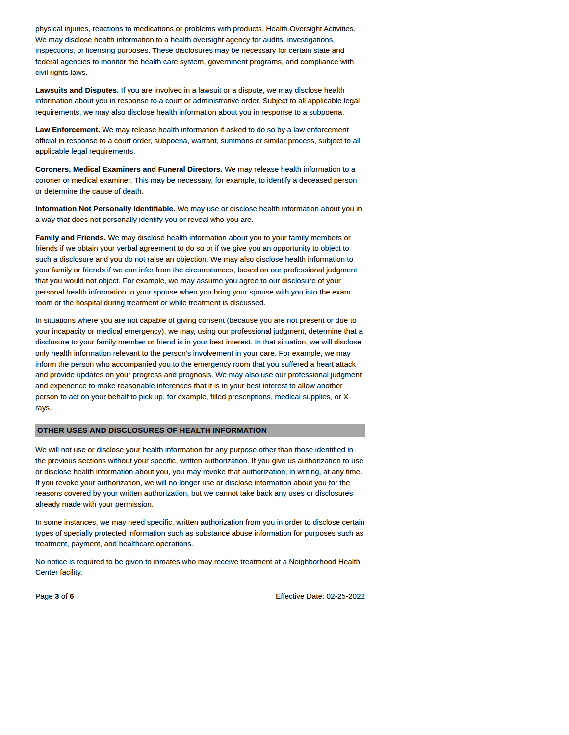physical injuries, reactions to medications or problems with products. Health Oversight Activities. We may disclose health information to a health oversight agency for audits, investigations, inspections, or licensing purposes. These disclosures may be necessary for certain state and federal agencies to monitor the health care system, government programs, and compliance with civil rights laws.
Lawsuits and Disputes. If you are involved in a lawsuit or a dispute, we may disclose health information about you in response to a court or administrative order. Subject to all applicable legal requirements, we may also disclose health information about you in response to a subpoena.
Law Enforcement. We may release health information if asked to do so by a law enforcement official in response to a court order, subpoena, warrant, summons or similar process, subject to all applicable legal requirements.
Coroners, Medical Examiners and Funeral Directors. We may release health information to a coroner or medical examiner. This may be necessary, for example, to identify a deceased person or determine the cause of death.
Information Not Personally Identifiable. We may use or disclose health information about you in a way that does not personally identify you or reveal who you are.
Family and Friends. We may disclose health information about you to your family members or friends if we obtain your verbal agreement to do so or if we give you an opportunity to object to such a disclosure and you do not raise an objection. We may also disclose health information to your family or friends if we can infer from the circumstances, based on our professional judgment that you would not object. For example, we may assume you agree to our disclosure of your personal health information to your spouse when you bring your spouse with you into the exam room or the hospital during treatment or while treatment is discussed.
In situations where you are not capable of giving consent (because you are not present or due to your incapacity or medical emergency), we may, using our professional judgment, determine that a disclosure to your family member or friend is in your best interest. In that situation, we will disclose only health information relevant to the person's involvement in your care. For example, we may inform the person who accompanied you to the emergency room that you suffered a heart attack and provide updates on your progress and prognosis. We may also use our professional judgment and experience to make reasonable inferences that it is in your best interest to allow another person to act on your behalf to pick up, for example, filled prescriptions, medical supplies, or X-rays.
OTHER USES AND DISCLOSURES OF HEALTH INFORMATION
We will not use or disclose your health information for any purpose other than those identified in the previous sections without your specific, written authorization. If you give us authorization to use or disclose health information about you, you may revoke that authorization, in writing, at any time. If you revoke your authorization, we will no longer use or disclose information about you for the reasons covered by your written authorization, but we cannot take back any uses or disclosures already made with your permission.
In some instances, we may need specific, written authorization from you in order to disclose certain types of specially protected information such as substance abuse information for purposes such as treatment, payment, and healthcare operations.
No notice is required to be given to inmates who may receive treatment at a Neighborhood Health Center facility.
Page 3 of 6
Effective Date: 02-25-2022